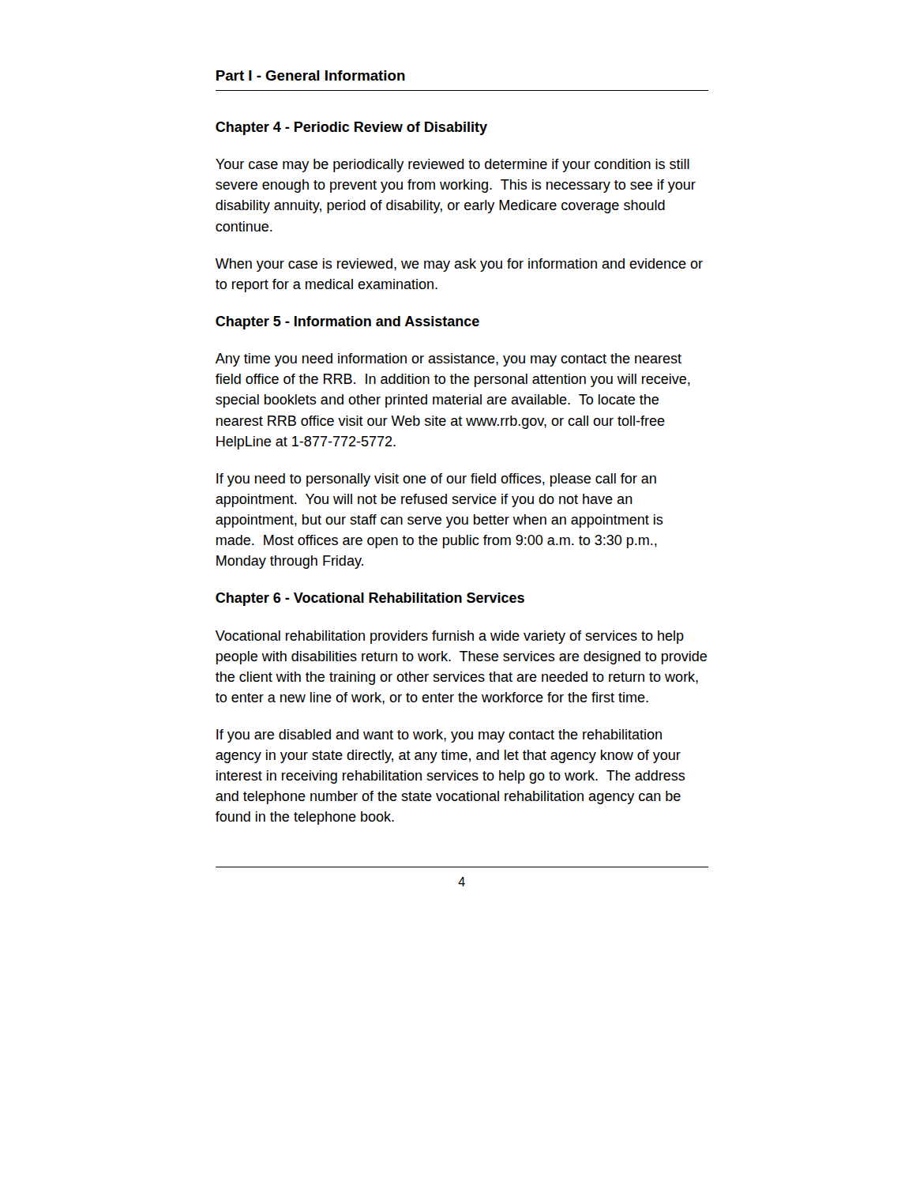Part I - General Information
Chapter 4 - Periodic Review of Disability
Your case may be periodically reviewed to determine if your condition is still severe enough to prevent you from working. This is necessary to see if your disability annuity, period of disability, or early Medicare coverage should continue.
When your case is reviewed, we may ask you for information and evidence or to report for a medical examination.
Chapter 5 - Information and Assistance
Any time you need information or assistance, you may contact the nearest field office of the RRB. In addition to the personal attention you will receive, special booklets and other printed material are available. To locate the nearest RRB office visit our Web site at www.rrb.gov, or call our toll-free HelpLine at 1-877-772-5772.
If you need to personally visit one of our field offices, please call for an appointment. You will not be refused service if you do not have an appointment, but our staff can serve you better when an appointment is made. Most offices are open to the public from 9:00 a.m. to 3:30 p.m., Monday through Friday.
Chapter 6 - Vocational Rehabilitation Services
Vocational rehabilitation providers furnish a wide variety of services to help people with disabilities return to work. These services are designed to provide the client with the training or other services that are needed to return to work, to enter a new line of work, or to enter the workforce for the first time.
If you are disabled and want to work, you may contact the rehabilitation agency in your state directly, at any time, and let that agency know of your interest in receiving rehabilitation services to help go to work. The address and telephone number of the state vocational rehabilitation agency can be found in the telephone book.
4